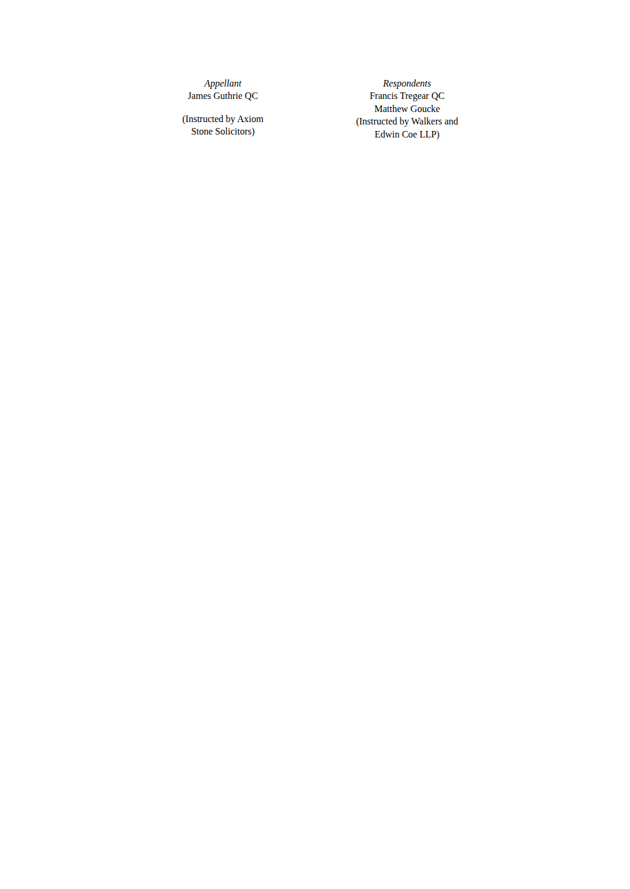| Appellant James Guthrie QC (Instructed by Axiom Stone Solicitors) | Respondents Francis Tregear QC Matthew Goucke (Instructed by Walkers and Edwin Coe LLP) |